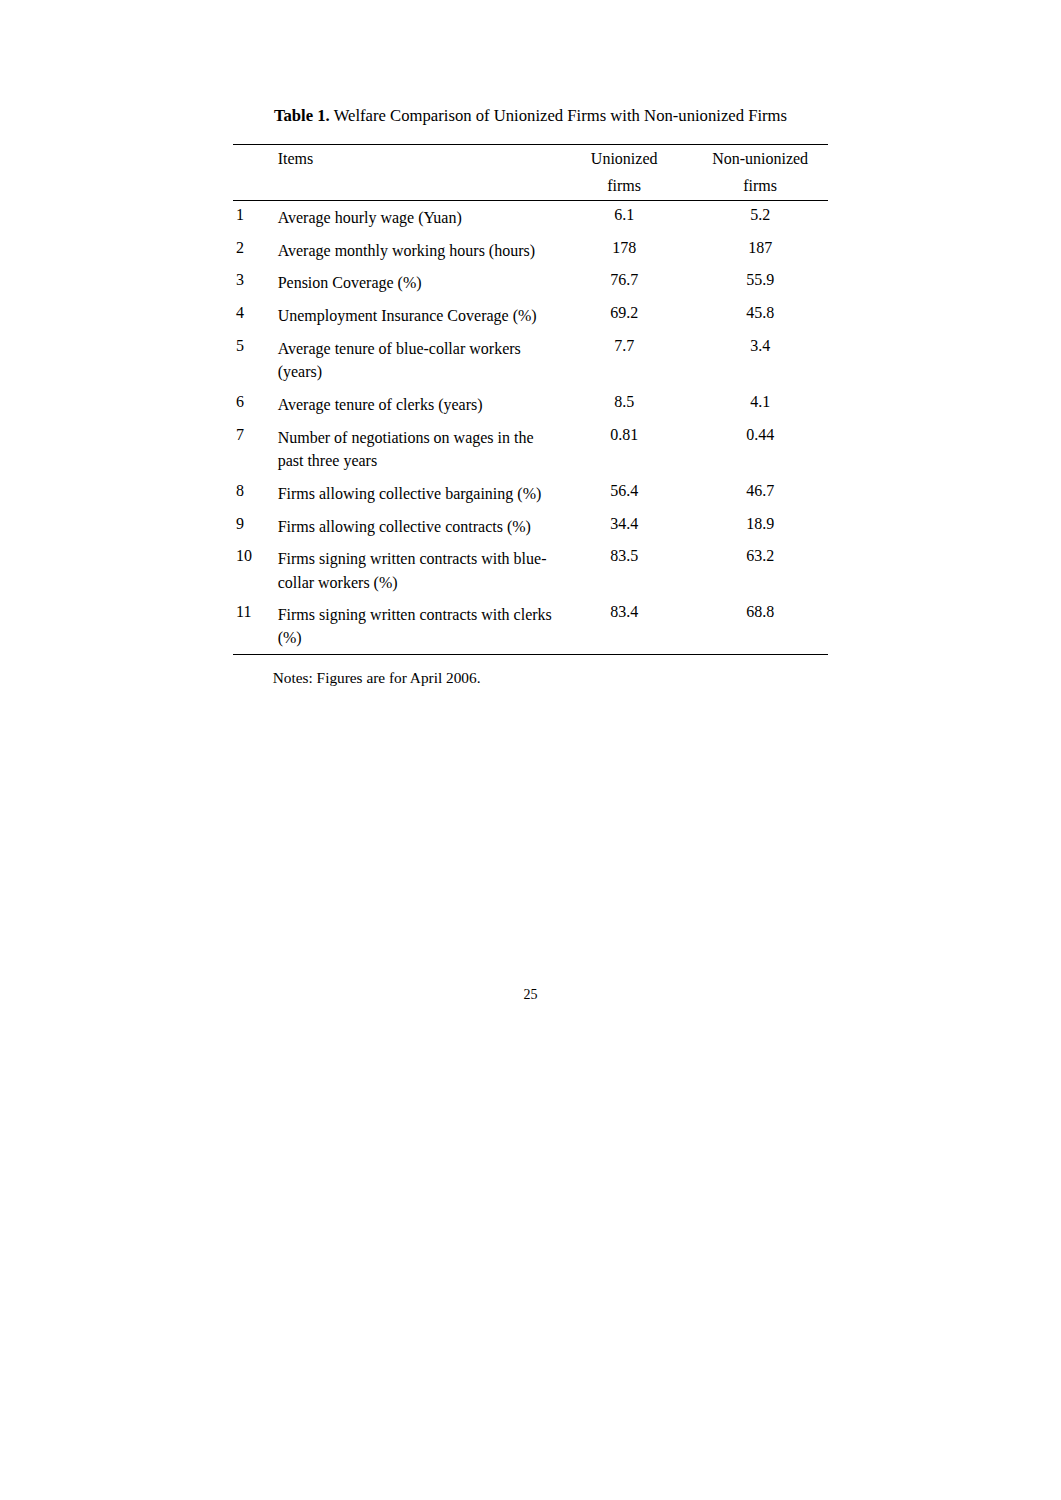Table 1. Welfare Comparison of Unionized Firms with Non-unionized Firms
| | Items | Unionized | Non-unionized |
| --- | --- | --- | --- |
| | | firms | firms |
| 1 | Average hourly wage (Yuan) | 6.1 | 5.2 |
| 2 | Average monthly working hours (hours) | 178 | 187 |
| 3 | Pension Coverage (%) | 76.7 | 55.9 |
| 4 | Unemployment Insurance Coverage (%) | 69.2 | 45.8 |
| 5 | Average tenure of blue-collar workers (years) | 7.7 | 3.4 |
| 6 | Average tenure of clerks (years) | 8.5 | 4.1 |
| 7 | Number of negotiations on wages in the past three years | 0.81 | 0.44 |
| 8 | Firms allowing collective bargaining (%) | 56.4 | 46.7 |
| 9 | Firms allowing collective contracts (%) | 34.4 | 18.9 |
| 10 | Firms signing written contracts with blue-collar workers (%) | 83.5 | 63.2 |
| 11 | Firms signing written contracts with clerks (%) | 83.4 | 68.8 |
Notes: Figures are for April 2006.
25